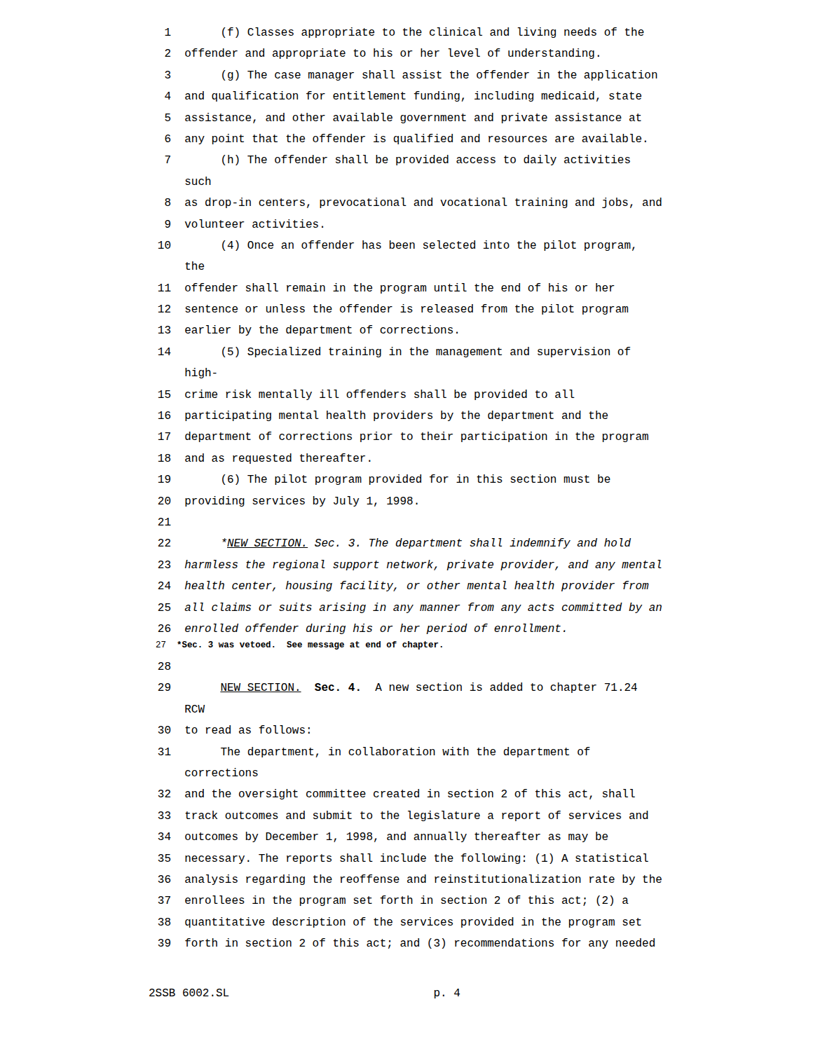(f) Classes appropriate to the clinical and living needs of the
offender and appropriate to his or her level of understanding.
(g) The case manager shall assist the offender in the application
and qualification for entitlement funding, including medicaid, state
assistance, and other available government and private assistance at
any point that the offender is qualified and resources are available.
(h) The offender shall be provided access to daily activities such
as drop-in centers, prevocational and vocational training and jobs, and
volunteer activities.
(4) Once an offender has been selected into the pilot program, the
offender shall remain in the program until the end of his or her
sentence or unless the offender is released from the pilot program
earlier by the department of corrections.
(5) Specialized training in the management and supervision of high-
crime risk mentally ill offenders shall be provided to all
participating mental health providers by the department and the
department of corrections prior to their participation in the program
and as requested thereafter.
(6) The pilot program provided for in this section must be
providing services by July 1, 1998.
*NEW SECTION. Sec. 3. The department shall indemnify and hold
harmless the regional support network, private provider, and any mental
health center, housing facility, or other mental health provider from
all claims or suits arising in any manner from any acts committed by an
enrolled offender during his or her period of enrollment.
*Sec. 3 was vetoed. See message at end of chapter.
NEW SECTION. Sec. 4. A new section is added to chapter 71.24 RCW
to read as follows:
The department, in collaboration with the department of corrections
and the oversight committee created in section 2 of this act, shall
track outcomes and submit to the legislature a report of services and
outcomes by December 1, 1998, and annually thereafter as may be
necessary. The reports shall include the following: (1) A statistical
analysis regarding the reoffense and reinstitutionalization rate by the
enrollees in the program set forth in section 2 of this act; (2) a
quantitative description of the services provided in the program set
forth in section 2 of this act; and (3) recommendations for any needed
2SSB 6002.SL p. 4